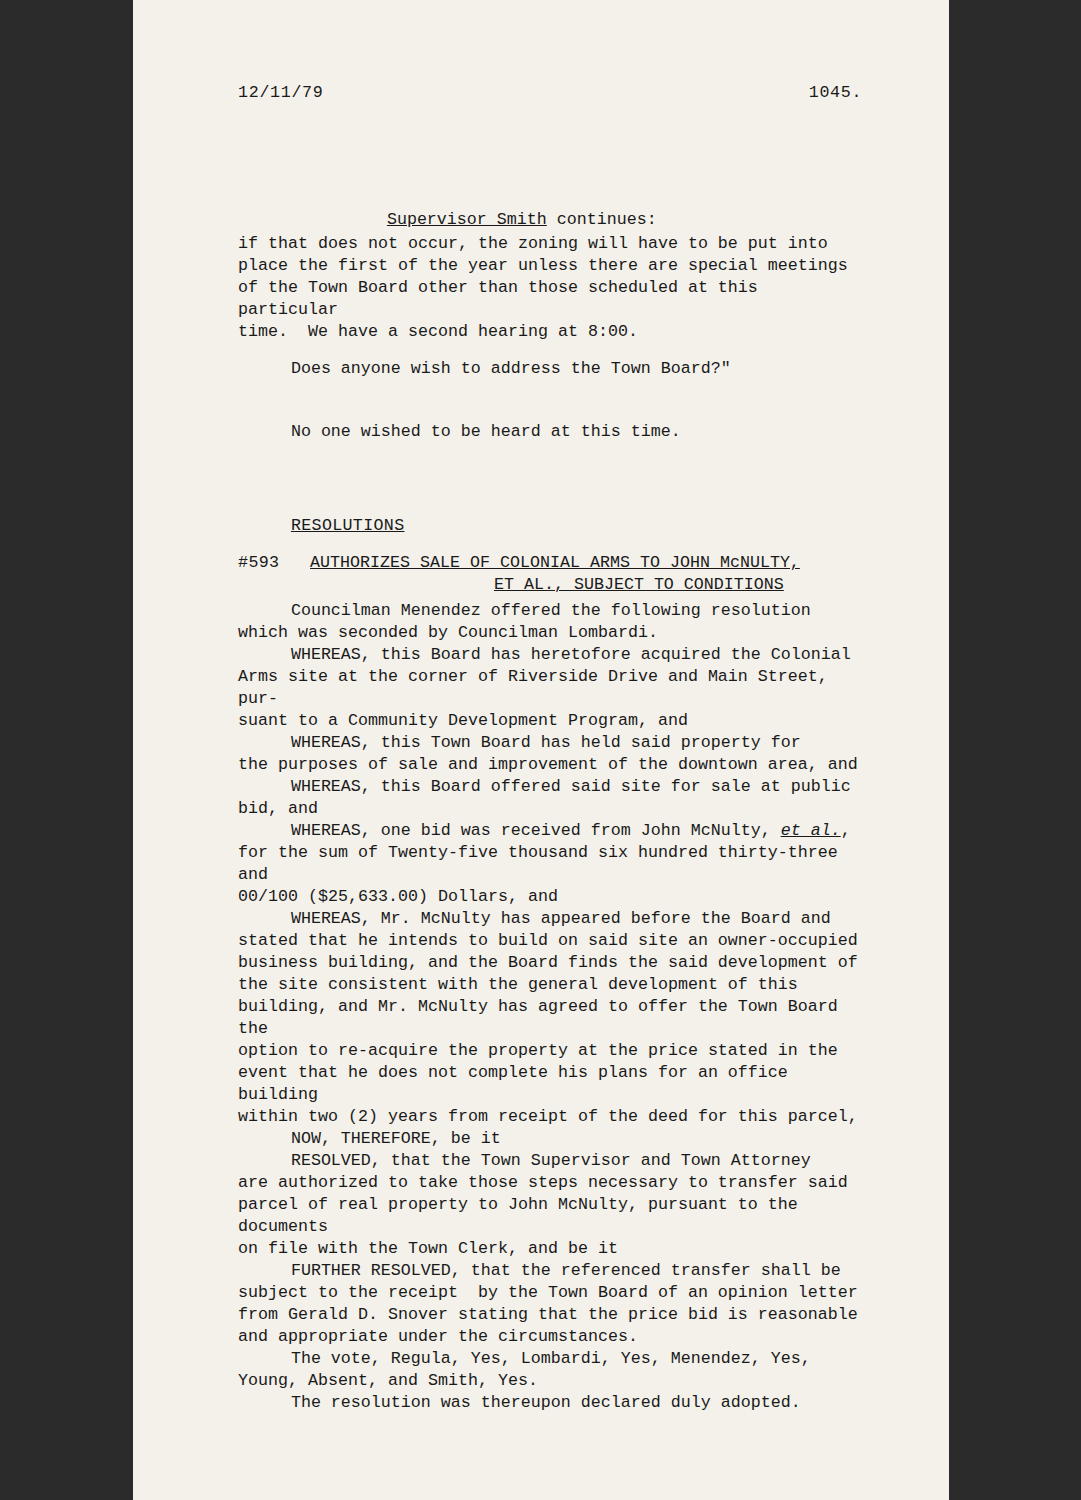12/11/79 1045.
Supervisor Smith continues:
if that does not occur, the zoning will have to be put into place the first of the year unless there are special meetings of the Town Board other than those scheduled at this particular time. We have a second hearing at 8:00.
Does anyone wish to address the Town Board?"
No one wished to be heard at this time.
RESOLUTIONS
#593
AUTHORIZES SALE OF COLONIAL ARMS TO JOHN McNULTY, ET AL., SUBJECT TO CONDITIONS
Councilman Menendez offered the following resolution which was seconded by Councilman Lombardi.
WHEREAS, this Board has heretofore acquired the Colonial Arms site at the corner of Riverside Drive and Main Street, pur- suant to a Community Development Program, and
WHEREAS, this Town Board has held said property for the purposes of sale and improvement of the downtown area, and
WHEREAS, this Board offered said site for sale at public bid, and
WHEREAS, one bid was received from John McNulty, et al., for the sum of Twenty-five thousand six hundred thirty-three and 00/100 ($25,633.00) Dollars, and
WHEREAS, Mr. McNulty has appeared before the Board and stated that he intends to build on said site an owner-occupied business building, and the Board finds the said development of the site consistent with the general development of this building, and Mr. McNulty has agreed to offer the Town Board the option to re-acquire the property at the price stated in the event that he does not complete his plans for an office building within two (2) years from receipt of the deed for this parcel,
NOW, THEREFORE, be it
RESOLVED, that the Town Supervisor and Town Attorney are authorized to take those steps necessary to transfer said parcel of real property to John McNulty, pursuant to the documents on file with the Town Clerk, and be it
FURTHER RESOLVED, that the referenced transfer shall be subject to the receipt by the Town Board of an opinion letter from Gerald D. Snover stating that the price bid is reasonable and appropriate under the circumstances.
The vote, Regula, Yes, Lombardi, Yes, Menendez, Yes, Young, Absent, and Smith, Yes.
The resolution was thereupon declared duly adopted.